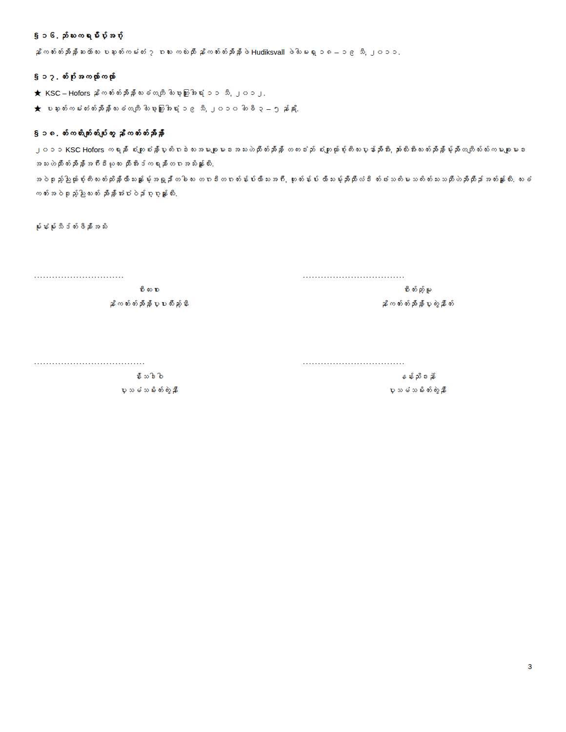§ ၁၆. ဘၣ်ဃးကရၢမိၢ်ပှၢ်အဂ့ၢ်
နံၣ်ကတၢၢ်တၢ်အိၣ်ဖှိၣ်ဆၢတဲာ်လၢ ပၢဆှၢတၢ်ကမံးတံး ၇ ဂၤလၢၤ ကလဲၤထီၣ် နံၣ်ကတၢၢ်တၢ်အိၣ်ဖှိၣ်ဖဲ Hudiksvall ဖဲလါမးရှး ၁၈ – ၁၉ သီ, ၂၀၁၁.
§ ၁၇. တၢ်ဂုၢ်အကလုာ်ကလုာ်
KSC – Hofors နံၣ်ကတၢၢ်တၢ်အိၣ်ဖှိၣ်လၢခံတဘျီ လါဖ့ၤဘြူၤအါရံၤ ၁၁ သီ, ၂၀၁၂.
ပၢဆှၢတၢ်ကမံးတံးတၢ်အိၣ်ဖှိၣ်လၢခံတဘျီ လါဖ့ၤဘြူၤအါရံၤ ၁၉ သီ, ၂၀၁၀ ဟါခီ ၃ – ၅ နၣ်ရံၣ်.
§ ၁၈. တၢ်ကတိၤကျၢၢ်တၢ်ပျၢ်ကွၢ နံၣ်ကတၢၢ်တၢ်အိၣ်ဖှိၣ်
၂၀၁၁ KSC Hofors ကရၢခိၣ် စံးဘျုးစံးဖှိၣ်ပှၤကိးဂၤဒဲးလၢအမၤချုးမၤဒးအသးဟဲထီၣ်တၢ်အိၣ်ဖှိၣ် တကးဒံးဘၣ် စံးဘျုးယုာ်စ့ၢ်ကီးလၢပှၤနာ်အိၣ်အီၤ, အၢၣ်လီၤအီၤလၢတၢ်အိၣ်ဖှိၣ်မ့ၢ်အိၣ်တဘျီလၢ်လၢ်ကမၤချုးမၤဒးအသးဟဲထီၣ်တၢ်အိၣ်ဖှိၣ်အဂီၢ်ဒီးယုထၢ ထီၣ်အီၤဒ်ကရၢခိၣ်တဂၤအသိးနူၣ်လီၤ.
အဝဲဒုးသ့ၣ်ညါယုာ်စ့ၢ်ကီးလၢတၢ်ထံၣ်ဖှိၣ်လိာ်သးနူၣ်မ့ၢ်အရှုဒိၣ်တခါလၢ တဂၤဒီးတဂၤတၢ်နၢ်ပၢၢ်လိာ်သးအဂီၢ်, တုၤတၢ်နၢ်ပၢၢ် လိာ်သးမ့ၢ်အိၣ်ထီၣ်လံဒီး တၢ်ဖံးသကိးမၤသကိးတၢ်သးသဟီၣ်ဟဲအိၣ်ထီၣ်ဒၣ်အတၢ်နူၣ်လီၤ. လၢခံကတၢၢ်အဝဲဒုးသ့ၣ်ညါလၢတၢ် အိၣ်ဖှိၣ်အံၤဝံၤဝဲဒၣ်ဂ့ၤဂ့ၤနူၣ်လီၤ.
မုၢ်နံၤမုၢ်သီဒ်တၢ်ဖီခိၣ်အသိး
..............................
စီၤထးစၢၤ
နံၣ်ကတၢၢ်တၢ်အိၣ်ဖှိၣ်ပှၤပၢၤလီၢ်ဆ့ၣ်နီၤ
..................................
စီၤတၢ်ဟ့ၣ်မူ
နံၣ်ကတၢၢ်တၢ်အိၣ်ဖှိၣ်ပှၤကွဲးနီၣ်တၢ်
.....................................
နိၢ်သဒါဝါ
ပှၤသမံသမိးတၢ်ကွဲးနီၣ်
..................................
နန်းသံၣ်ဒးနဲၣ်
ပှၤသမံသမိးတၢ်ကွဲးနီၣ်
3